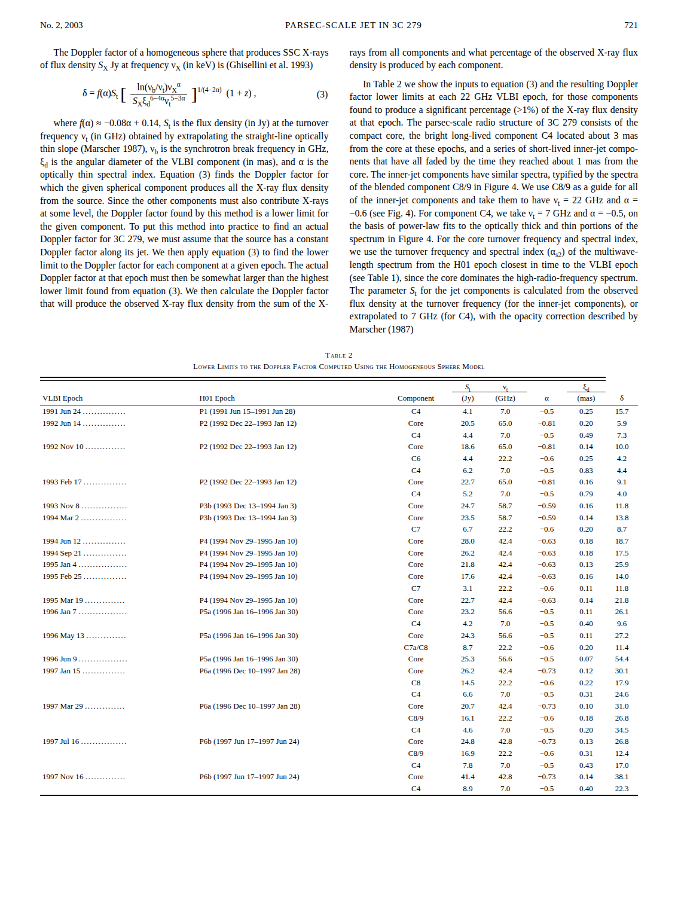No. 2, 2003
Parsec-Scale Jet in 3C 279
721
The Doppler factor of a homogeneous sphere that produces SSC X-rays of flux density SX Jy at frequency νX (in keV) is (Ghisellini et al. 1993)
| δ = f (α) S t [ ln(ν b /ν t )ν X α S X ξ d 6−4α ν t 5−3α ] 1/(4−2α) (1 + z ) , | (3) |
where f(α) ≈ −0.08α + 0.14, St is the flux density (in Jy) at the turnover frequency νt (in GHz) obtained by extrapolating the straight-line optically thin slope (Marscher 1987), νb is the synchrotron break frequency in GHz, ξd is the angular diameter of the VLBI component (in mas), and α is the optically thin spectral index. Equation (3) finds the Doppler factor for which the given spherical component produces all the X-ray flux density from the source. Since the other components must also contribute X-rays at some level, the Doppler factor found by this method is a lower limit for the given component. To put this method into practice to find an actual Doppler factor for 3C 279, we must assume that the source has a constant Doppler factor along its jet. We then apply equation (3) to find the lower limit to the Doppler factor for each component at a given epoch. The actual Doppler factor at that epoch must then be somewhat larger than the highest lower limit found from equation (3). We then calculate the Doppler factor that will produce the observed X-ray flux density from the sum of the X-rays from all components and what percentage of the observed X-ray flux density is produced by each component.
In Table 2 we show the inputs to equation (3) and the resulting Doppler factor lower limits at each 22 GHz VLBI epoch, for those components found to produce a significant percentage (>1%) of the X-ray flux density at that epoch. The parsec-scale radio structure of 3C 279 consists of the compact core, the bright long-lived component C4 located about 3 mas from the core at these epochs, and a series of short-lived inner-jet components that have all faded by the time they reached about 1 mas from the core. The inner-jet components have similar spectra, typified by the spectra of the blended component C8/9 in Figure 4. We use C8/9 as a guide for all of the inner-jet components and take them to have νt = 22 GHz and α = −0.6 (see Fig. 4). For component C4, we take νt = 7 GHz and α = −0.5, on the basis of power-law fits to the optically thick and thin portions of the spectrum in Figure 4. For the core turnover frequency and spectral index, we use the turnover frequency and spectral index (αs2) of the multiwavelength spectrum from the H01 epoch closest in time to the VLBI epoch (see Table 1), since the core dominates the high-radio-frequency spectrum. The parameter St for the jet components is calculated from the observed flux density at the turnover frequency (for the inner-jet components), or extrapolated to 7 GHz (for C4), with the opacity correction described by Marscher (1987)
Table 2
Lower Limits to the Doppler Factor Computed Using the Homogeneous Sphere Model
| | | | S t | ν t | | ξ d | |
| --- | --- | --- | --- | --- | --- | --- | --- |
| VLBI Epoch | H01 Epoch | Component | (Jy) | (GHz) | α | (mas) | δ |
| 1991 Jun 24 ............... | P1 (1991 Jun 15–1991 Jun 28) | C4 | 4.1 | 7.0 | −0.5 | 0.25 | 15.7 |
| 1992 Jun 14 ............... | P2 (1992 Dec 22–1993 Jan 12) | Core | 20.5 | 65.0 | −0.81 | 0.20 | 5.9 |
| | | C4 | 4.4 | 7.0 | −0.5 | 0.49 | 7.3 |
| 1992 Nov 10 .............. | P2 (1992 Dec 22–1993 Jan 12) | Core | 18.6 | 65.0 | −0.81 | 0.14 | 10.0 |
| | | C6 | 4.4 | 22.2 | −0.6 | 0.25 | 4.2 |
| | | C4 | 6.2 | 7.0 | −0.5 | 0.83 | 4.4 |
| 1993 Feb 17 ............... | P2 (1992 Dec 22–1993 Jan 12) | Core | 22.7 | 65.0 | −0.81 | 0.16 | 9.1 |
| | | C4 | 5.2 | 7.0 | −0.5 | 0.79 | 4.0 |
| 1993 Nov 8 ................ | P3b (1993 Dec 13–1994 Jan 3) | Core | 24.7 | 58.7 | −0.59 | 0.16 | 11.8 |
| 1994 Mar 2 ................ | P3b (1993 Dec 13–1994 Jan 3) | Core | 23.5 | 58.7 | −0.59 | 0.14 | 13.8 |
| | | C7 | 6.7 | 22.2 | −0.6 | 0.20 | 8.7 |
| 1994 Jun 12 ............... | P4 (1994 Nov 29–1995 Jan 10) | Core | 28.0 | 42.4 | −0.63 | 0.18 | 18.7 |
| 1994 Sep 21 ............... | P4 (1994 Nov 29–1995 Jan 10) | Core | 26.2 | 42.4 | −0.63 | 0.18 | 17.5 |
| 1995 Jan 4 ................. | P4 (1994 Nov 29–1995 Jan 10) | Core | 21.8 | 42.4 | −0.63 | 0.13 | 25.9 |
| 1995 Feb 25 ............... | P4 (1994 Nov 29–1995 Jan 10) | Core | 17.6 | 42.4 | −0.63 | 0.16 | 14.0 |
| | | C7 | 3.1 | 22.2 | −0.6 | 0.11 | 11.8 |
| 1995 Mar 19 .............. | P4 (1994 Nov 29–1995 Jan 10) | Core | 22.7 | 42.4 | −0.63 | 0.14 | 21.8 |
| 1996 Jan 7 ................. | P5a (1996 Jan 16–1996 Jan 30) | Core | 23.2 | 56.6 | −0.5 | 0.11 | 26.1 |
| | | C4 | 4.2 | 7.0 | −0.5 | 0.40 | 9.6 |
| 1996 May 13 .............. | P5a (1996 Jan 16–1996 Jan 30) | Core | 24.3 | 56.6 | −0.5 | 0.11 | 27.2 |
| | | C7a/C8 | 8.7 | 22.2 | −0.6 | 0.20 | 11.4 |
| 1996 Jun 9 ................. | P5a (1996 Jan 16–1996 Jan 30) | Core | 25.3 | 56.6 | −0.5 | 0.07 | 54.4 |
| 1997 Jan 15 ............... | P6a (1996 Dec 10–1997 Jan 28) | Core | 26.2 | 42.4 | −0.73 | 0.12 | 30.1 |
| | | C8 | 14.5 | 22.2 | −0.6 | 0.22 | 17.9 |
| | | C4 | 6.6 | 7.0 | −0.5 | 0.31 | 24.6 |
| 1997 Mar 29 .............. | P6a (1996 Dec 10–1997 Jan 28) | Core | 20.7 | 42.4 | −0.73 | 0.10 | 31.0 |
| | | C8/9 | 16.1 | 22.2 | −0.6 | 0.18 | 26.8 |
| | | C4 | 4.6 | 7.0 | −0.5 | 0.20 | 34.5 |
| 1997 Jul 16 ................ | P6b (1997 Jun 17–1997 Jun 24) | Core | 24.8 | 42.8 | −0.73 | 0.13 | 26.8 |
| | | C8/9 | 16.9 | 22.2 | −0.6 | 0.31 | 12.4 |
| | | C4 | 7.8 | 7.0 | −0.5 | 0.43 | 17.0 |
| 1997 Nov 16 .............. | P6b (1997 Jun 17–1997 Jun 24) | Core | 41.4 | 42.8 | −0.73 | 0.14 | 38.1 |
| | | C4 | 8.9 | 7.0 | −0.5 | 0.40 | 22.3 |